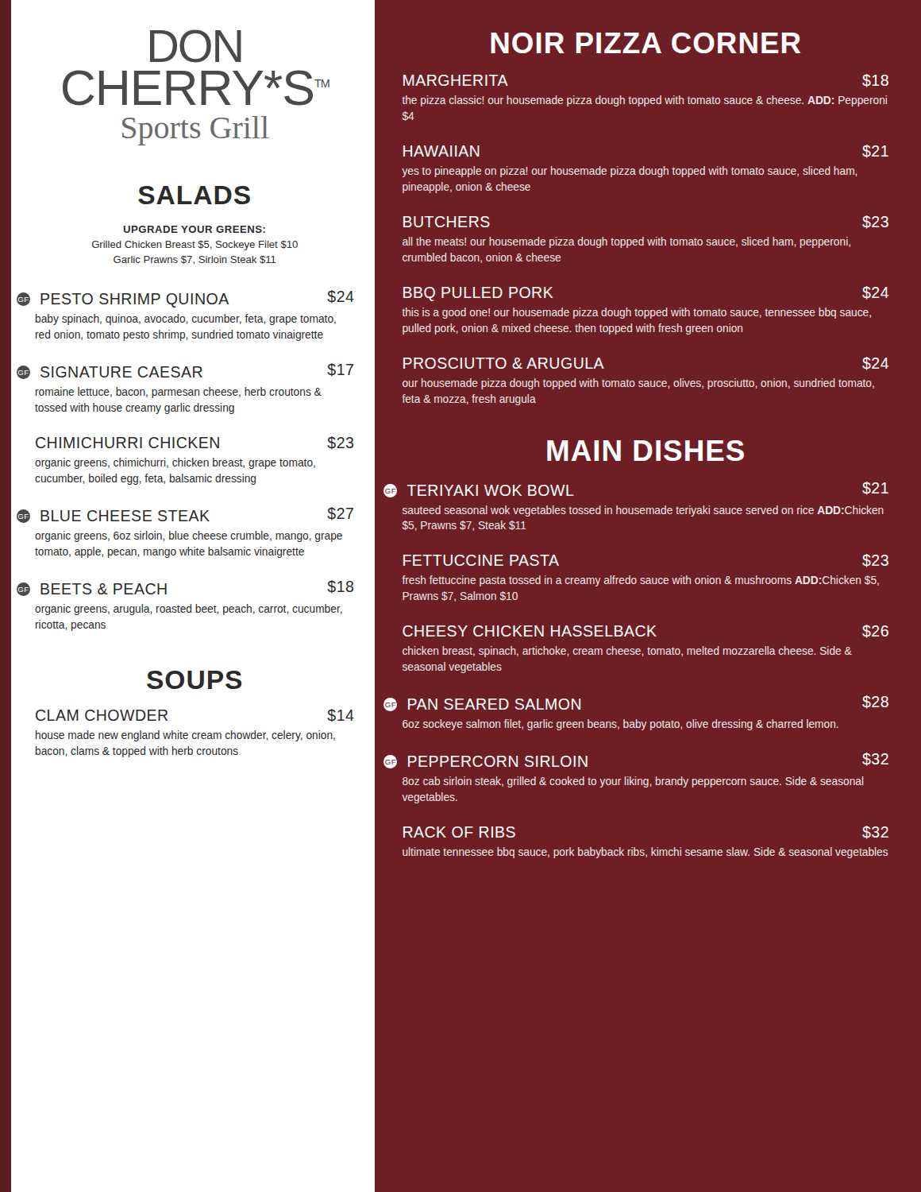DON
CHERRY*STM
Sports Grill
Salads
UPGRADE YOUR GREENS: Grilled Chicken Breast $5, Sockeye Filet $10
Garlic Prawns $7, Sirloin Steak $11
GFPESTO SHRIMP QUINOA $24
baby spinach, quinoa, avocado, cucumber, feta, grape tomato, red onion, tomato pesto shrimp, sundried tomato vinaigrette
GFSIGNATURE CAESAR $17
romaine lettuce, bacon, parmesan cheese, herb croutons & tossed with house creamy garlic dressing
CHIMICHURRI CHICKEN $23
organic greens, chimichurri, chicken breast, grape tomato, cucumber, boiled egg, feta, balsamic dressing
GFBLUE CHEESE STEAK $27
organic greens, 6oz sirloin, blue cheese crumble, mango, grape tomato, apple, pecan, mango white balsamic vinaigrette
GFBEETS & PEACH $18
organic greens, arugula, roasted beet, peach, carrot, cucumber, ricotta, pecans
Soups
CLAM CHOWDER $14
house made new england white cream chowder, celery, onion, bacon, clams & topped with herb croutons
Noir Pizza Corner
MARGHERITA $18
the pizza classic! our housemade pizza dough topped with tomato sauce & cheese. ADD: Pepperoni $4
HAWAIIAN $21
yes to pineapple on pizza! our housemade pizza dough topped with tomato sauce, sliced ham, pineapple, onion & cheese
BUTCHERS $23
all the meats! our housemade pizza dough topped with tomato sauce, sliced ham, pepperoni, crumbled bacon, onion & cheese
BBQ PULLED PORK $24
this is a good one! our housemade pizza dough topped with tomato sauce, tennessee bbq sauce, pulled pork, onion & mixed cheese. then topped with fresh green onion
PROSCIUTTO & ARUGULA $24
our housemade pizza dough topped with tomato sauce, olives, prosciutto, onion, sundried tomato, feta & mozza, fresh arugula
Main Dishes
GFTERIYAKI WOK BOWL $21
sauteed seasonal wok vegetables tossed in housemade teriyaki sauce served on rice ADD: Chicken $5, Prawns $7, Steak $11
FETTUCCINE PASTA $23
fresh fettuccine pasta tossed in a creamy alfredo sauce with onion & mushrooms ADD: Chicken $5, Prawns $7, Salmon $10
CHEESY CHICKEN HASSELBACK $26
chicken breast, spinach, artichoke, cream cheese, tomato, melted mozzarella cheese. Side & seasonal vegetables
GFPAN SEARED SALMON $28
6oz sockeye salmon filet, garlic green beans, baby potato, olive dressing & charred lemon.
GFPEPPERCORN SIRLOIN $32
8oz cab sirloin steak, grilled & cooked to your liking, brandy peppercorn sauce. Side & seasonal vegetables.
RACK OF RIBS $32
ultimate tennessee bbq sauce, pork babyback ribs, kimchi sesame slaw. Side & seasonal vegetables